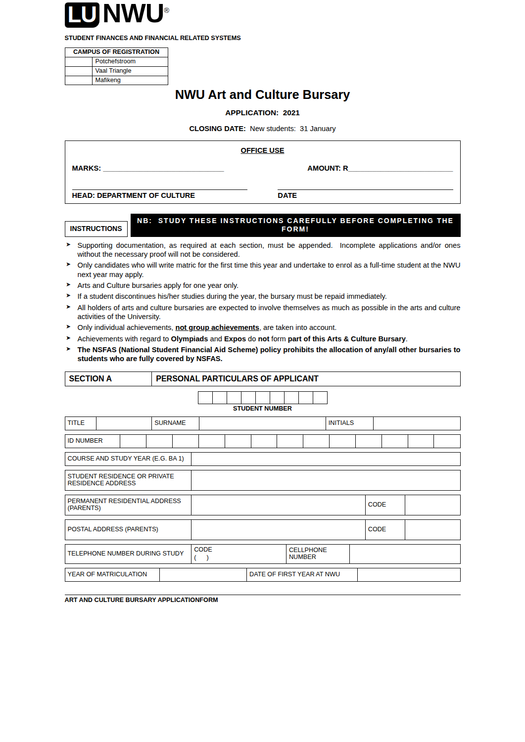LUNWU®
STUDENT FINANCES AND FINANCIAL RELATED SYSTEMS
| CAMPUS OF REGISTRATION |
| --- |
| | Potchefstroom |
| | Vaal Triangle |
| | Mafikeng |
NWU Art and Culture Bursary
APPLICATION: 2021
CLOSING DATE: New students: 31 January
OFFICE USE
MARKS: ______________________________
AMOUNT: R__________________________
HEAD: DEPARTMENT OF CULTURE
DATE
INSTRUCTIONS
NB: STUDY THESE INSTRUCTIONS CAREFULLY BEFORE COMPLETING THE FORM!
Supporting documentation, as required at each section, must be appended. Incomplete applications and/or ones without the necessary proof will not be considered.
Only candidates who will write matric for the first time this year and undertake to enrol as a full-time student at the NWU next year may apply.
Arts and Culture bursaries apply for one year only.
If a student discontinues his/her studies during the year, the bursary must be repaid immediately.
All holders of arts and culture bursaries are expected to involve themselves as much as possible in the arts and culture activities of the University.
Only individual achievements, not group achievements, are taken into account.
Achievements with regard to Olympiads and Expos do not form part of this Arts & Culture Bursary.
The NSFAS (National Student Financial Aid Scheme) policy prohibits the allocation of any/all other bursaries to students who are fully covered by NSFAS.
| SECTION A | PERSONAL PARTICULARS OF APPLICANT |
STUDENT NUMBER
| TITLE | | SURNAME | | INITIALS | |
| ID NUMBER | | | | | | | | | | | | | |
| COURSE AND STUDY YEAR (E.G. BA 1) | |
| STUDENT RESIDENCE OR PRIVATE RESIDENCE ADDRESS | |
| PERMANENT RESIDENTIAL ADDRESS (PARENTS) | | CODE | |
| POSTAL ADDRESS (PARENTS) | | CODE | |
| TELEPHONE NUMBER DURING STUDY | CODE ( ) | CELLPHONE NUMBER | |
| YEAR OF MATRICULATION | | DATE OF FIRST YEAR AT NWU | |
ART AND CULTURE BURSARY APPLICATIONFORM